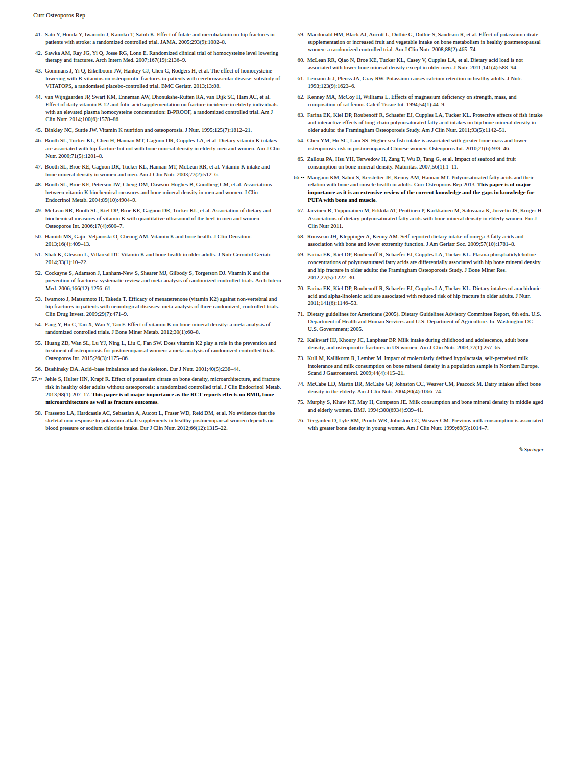Curr Osteoporos Rep
41. Sato Y, Honda Y, Iwamoto J, Kanoko T, Satoh K. Effect of folate and mecobalamin on hip fractures in patients with stroke: a randomized controlled trial. JAMA. 2005;293(9):1082–8.
42. Sawka AM, Ray JG, Yi Q, Josse RG, Lonn E. Randomized clinical trial of homocysteine level lowering therapy and fractures. Arch Intern Med. 2007;167(19):2136–9.
43. Gommans J, Yi Q, Eikelboom JW, Hankey GJ, Chen C, Rodgers H, et al. The effect of homocysteine-lowering with B-vitamins on osteoporotic fractures in patients with cerebrovascular disease: substudy of VITATOPS, a randomised placebo-controlled trial. BMC Geriatr. 2013;13:88.
44. van Wijngaarden JP, Swart KM, Enneman AW, Dhonukshe-Rutten RA, van Dijk SC, Ham AC, et al. Effect of daily vitamin B-12 and folic acid supplementation on fracture incidence in elderly individuals with an elevated plasma homocysteine concentration: B-PROOF, a randomized controlled trial. Am J Clin Nutr. 2014;100(6):1578–86.
45. Binkley NC, Suttie JW. Vitamin K nutrition and osteoporosis. J Nutr. 1995;125(7):1812–21.
46. Booth SL, Tucker KL, Chen H, Hannan MT, Gagnon DR, Cupples LA, et al. Dietary vitamin K intakes are associated with hip fracture but not with bone mineral density in elderly men and women. Am J Clin Nutr. 2000;71(5):1201–8.
47. Booth SL, Broe KE, Gagnon DR, Tucker KL, Hannan MT, McLean RR, et al. Vitamin K intake and bone mineral density in women and men. Am J Clin Nutr. 2003;77(2):512–6.
48. Booth SL, Broe KE, Peterson JW, Cheng DM, Dawson-Hughes B, Gundberg CM, et al. Associations between vitamin K biochemical measures and bone mineral density in men and women. J Clin Endocrinol Metab. 2004;89(10):4904–9.
49. McLean RR, Booth SL, Kiel DP, Broe KE, Gagnon DR, Tucker KL, et al. Association of dietary and biochemical measures of vitamin K with quantitative ultrasound of the heel in men and women. Osteoporos Int. 2006;17(4):600–7.
50. Hamidi MS, Gajic-Veljanoski O, Cheung AM. Vitamin K and bone health. J Clin Densitom. 2013;16(4):409–13.
51. Shah K, Gleason L, Villareal DT. Vitamin K and bone health in older adults. J Nutr Gerontol Geriatr. 2014;33(1):10–22.
52. Cockayne S, Adamson J, Lanham-New S, Shearer MJ, Gilbody S, Torgerson DJ. Vitamin K and the prevention of fractures: systematic review and meta-analysis of randomized controlled trials. Arch Intern Med. 2006;166(12):1256–61.
53. Iwamoto J, Matsumoto H, Takeda T. Efficacy of menatetrenone (vitamin K2) against non-vertebral and hip fractures in patients with neurological diseases: meta-analysis of three randomized, controlled trials. Clin Drug Invest. 2009;29(7):471–9.
54. Fang Y, Hu C, Tao X, Wan Y, Tao F. Effect of vitamin K on bone mineral density: a meta-analysis of randomized controlled trials. J Bone Miner Metab. 2012;30(1):60–8.
55. Huang ZB, Wan SL, Lu YJ, Ning L, Liu C, Fan SW. Does vitamin K2 play a role in the prevention and treatment of osteoporosis for postmenopausal women: a meta-analysis of randomized controlled trials. Osteoporos Int. 2015;26(3):1175–86.
56. Bushinsky DA. Acid–base imbalance and the skeleton. Eur J Nutr. 2001;40(5):238–44.
57.••Jehle S, Hulter HN, Krapf R. Effect of potassium citrate on bone density, microarchitecture, and fracture risk in healthy older adults without osteoporosis: a randomized controlled trial. J Clin Endocrinol Metab. 2013;98(1):207–17. This paper is of major importance as the RCT reports effects on BMD, bone microarchitecture as well as fracture outcomes.
58. Frassetto LA, Hardcastle AC, Sebastian A, Aucott L, Fraser WD, Reid DM, et al. No evidence that the skeletal non-response to potassium alkali supplements in healthy postmenopausal women depends on blood pressure or sodium chloride intake. Eur J Clin Nutr. 2012;66(12):1315–22.
59. Macdonald HM, Black AJ, Aucott L, Duthie G, Duthie S, Sandison R, et al. Effect of potassium citrate supplementation or increased fruit and vegetable intake on bone metabolism in healthy postmenopausal women: a randomized controlled trial. Am J Clin Nutr. 2008;88(2):465–74.
60. McLean RR, Qiao N, Broe KE, Tucker KL, Casey V, Cupples LA, et al. Dietary acid load is not associated with lower bone mineral density except in older men. J Nutr. 2011;141(4):588–94.
61. Lemann Jr J, Pleuss JA, Gray RW. Potassium causes calcium retention in healthy adults. J Nutr. 1993;123(9):1623–6.
62. Kenney MA, McCoy H, Williams L. Effects of magnesium deficiency on strength, mass, and composition of rat femur. Calcif Tissue Int. 1994;54(1):44–9.
63. Farina EK, Kiel DP, Roubenoff R, Schaefer EJ, Cupples LA, Tucker KL. Protective effects of fish intake and interactive effects of long-chain polyunsaturated fatty acid intakes on hip bone mineral density in older adults: the Framingham Osteoporosis Study. Am J Clin Nutr. 2011;93(5):1142–51.
64. Chen YM, Ho SC, Lam SS. Higher sea fish intake is associated with greater bone mass and lower osteoporosis risk in postmenopausal Chinese women. Osteoporos Int. 2010;21(6):939–46.
65. Zalloua PA, Hsu YH, Terwedow H, Zang T, Wu D, Tang G, et al. Impact of seafood and fruit consumption on bone mineral density. Maturitas. 2007;56(1):1–11.
66.••Mangano KM, Sahni S, Kerstetter JE, Kenny AM, Hannan MT. Polyunsaturated fatty acids and their relation with bone and muscle health in adults. Curr Osteoporos Rep 2013. This paper is of major importance as it is an extensive review of the current knowledge and the gaps in knowledge for PUFA with bone and muscle.
67. Jarvinen R, Tuppurainen M, Erkkila AT, Penttinen P, Karkkainen M, Salovaara K, Jurvelin JS, Kroger H. Associations of dietary polyunsaturated fatty acids with bone mineral density in elderly women. Eur J Clin Nutr 2011.
68. Rousseau JH, Kleppinger A, Kenny AM. Self-reported dietary intake of omega-3 fatty acids and association with bone and lower extremity function. J Am Geriatr Soc. 2009;57(10):1781–8.
69. Farina EK, Kiel DP, Roubenoff R, Schaefer EJ, Cupples LA, Tucker KL. Plasma phosphatidylcholine concentrations of polyunsaturated fatty acids are differentially associated with hip bone mineral density and hip fracture in older adults: the Framingham Osteoporosis Study. J Bone Miner Res. 2012;27(5):1222–30.
70. Farina EK, Kiel DP, Roubenoff R, Schaefer EJ, Cupples LA, Tucker KL. Dietary intakes of arachidonic acid and alpha-linolenic acid are associated with reduced risk of hip fracture in older adults. J Nutr. 2011;141(6):1146–53.
71. Dietary guidelines for Americans (2005). Dietary Guidelines Advisory Committee Report, 6th edn. U.S. Department of Health and Human Services and U.S. Department of Agriculture. In. Washington DC U.S. Government; 2005.
72. Kalkwarf HJ, Khoury JC, Lanphear BP. Milk intake during childhood and adolescence, adult bone density, and osteoporotic fractures in US women. Am J Clin Nutr. 2003;77(1):257–65.
73. Kull M, Kallikorm R, Lember M. Impact of molecularly defined hypolactasia, self-perceived milk intolerance and milk consumption on bone mineral density in a population sample in Northern Europe. Scand J Gastroenterol. 2009;44(4):415–21.
74. McCabe LD, Martin BR, McCabe GP, Johnston CC, Weaver CM, Peacock M. Dairy intakes affect bone density in the elderly. Am J Clin Nutr. 2004;80(4):1066–74.
75. Murphy S, Khaw KT, May H, Compston JE. Milk consumption and bone mineral density in middle aged and elderly women. BMJ. 1994;308(6934):939–41.
76. Teegarden D, Lyle RM, Proulx WR, Johnston CC, Weaver CM. Previous milk consumption is associated with greater bone density in young women. Am J Clin Nutr. 1999;69(5):1014–7.
✎ Springer